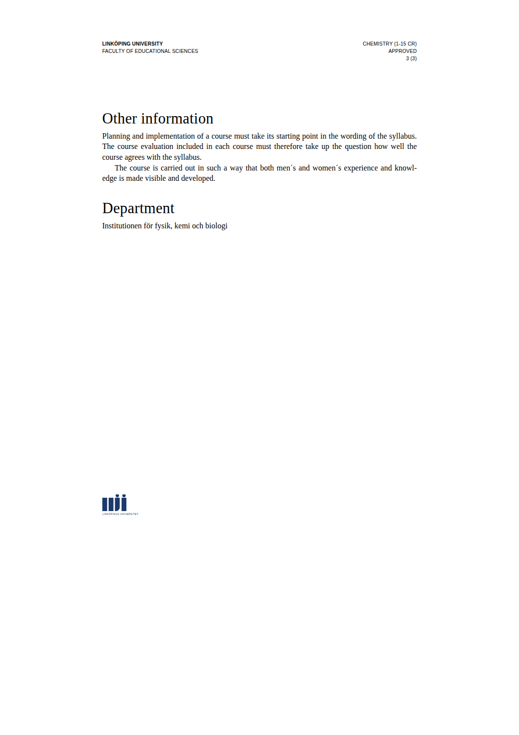LINKÖPING UNIVERSITY
FACULTY OF EDUCATIONAL SCIENCES
CHEMISTRY (1-15 CR)
APPROVED
3 (3)
Other information
Planning and implementation of a course must take its starting point in the wording of the syllabus. The course evaluation included in each course must therefore take up the question how well the course agrees with the syllabus.
The course is carried out in such a way that both men´s and women´s experience and knowledge is made visible and developed.
Department
Institutionen för fysik, kemi och biologi
LINKÖPINGS UNIVERSITET